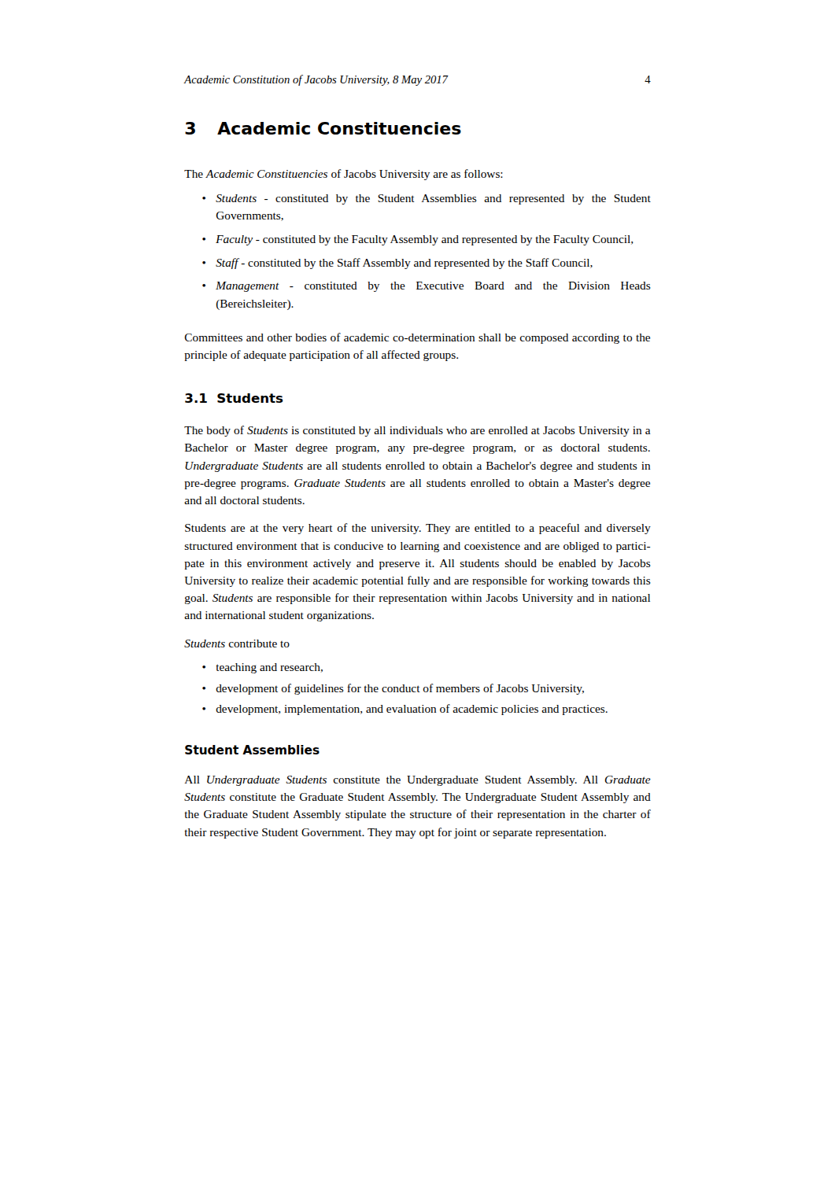Academic Constitution of Jacobs University, 8 May 2017 4
3 Academic Constituencies
The Academic Constituencies of Jacobs University are as follows:
Students - constituted by the Student Assemblies and represented by the Student Governments,
Faculty - constituted by the Faculty Assembly and represented by the Faculty Council,
Staff - constituted by the Staff Assembly and represented by the Staff Council,
Management - constituted by the Executive Board and the Division Heads (Bereichsleiter).
Committees and other bodies of academic co-determination shall be composed according to the principle of adequate participation of all affected groups.
3.1 Students
The body of Students is constituted by all individuals who are enrolled at Jacobs University in a Bachelor or Master degree program, any pre-degree program, or as doctoral students. Undergraduate Students are all students enrolled to obtain a Bachelor's degree and students in pre-degree programs. Graduate Students are all students enrolled to obtain a Master's degree and all doctoral students.
Students are at the very heart of the university. They are entitled to a peaceful and diversely structured environment that is conducive to learning and coexistence and are obliged to participate in this environment actively and preserve it. All students should be enabled by Jacobs University to realize their academic potential fully and are responsible for working towards this goal. Students are responsible for their representation within Jacobs University and in national and international student organizations.
Students contribute to
teaching and research,
development of guidelines for the conduct of members of Jacobs University,
development, implementation, and evaluation of academic policies and practices.
Student Assemblies
All Undergraduate Students constitute the Undergraduate Student Assembly. All Graduate Students constitute the Graduate Student Assembly. The Undergraduate Student Assembly and the Graduate Student Assembly stipulate the structure of their representation in the charter of their respective Student Government. They may opt for joint or separate representation.